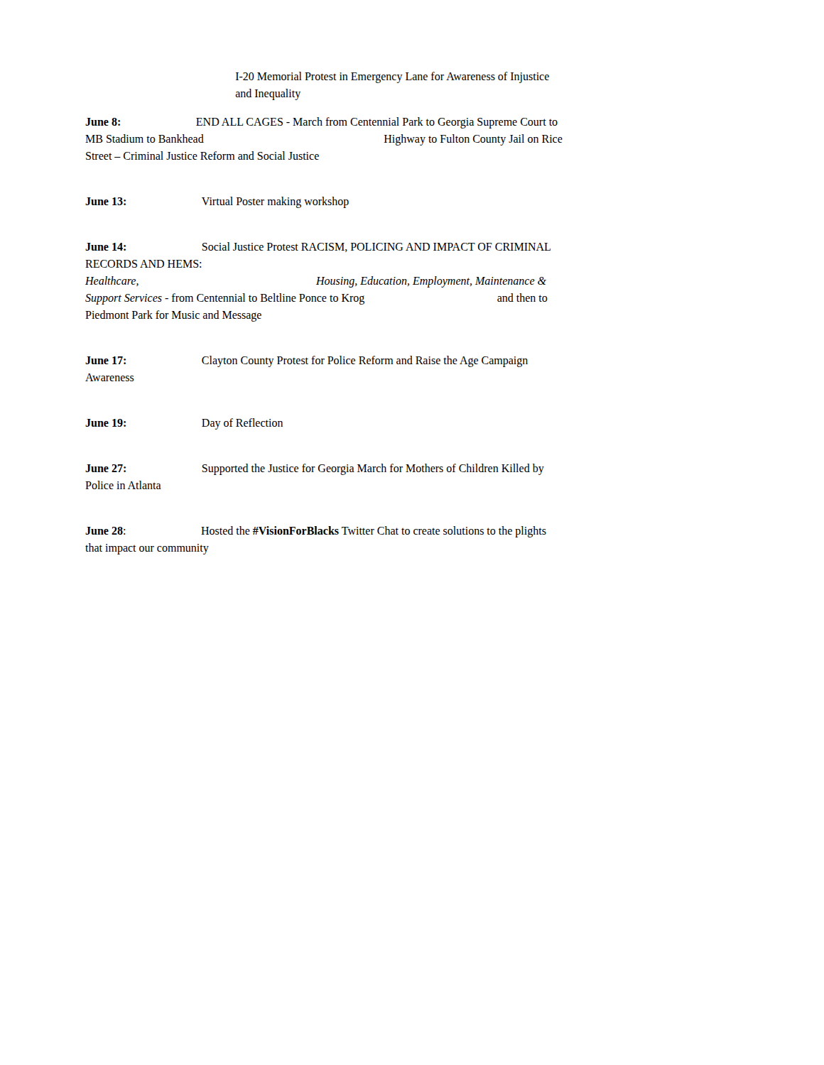I-20 Memorial Protest in Emergency Lane for Awareness of Injustice and Inequality
June 8: END ALL CAGES - March from Centennial Park to Georgia Supreme Court to MB Stadium to Bankhead Highway to Fulton County Jail on Rice Street – Criminal Justice Reform and Social Justice
June 13: Virtual Poster making workshop
June 14: Social Justice Protest RACISM, POLICING AND IMPACT OF CRIMINAL RECORDS AND HEMS:
Healthcare, Housing, Education, Employment, Maintenance & Support Services - from Centennial to Beltline Ponce to Krog and then to Piedmont Park for Music and Message
June 17: Clayton County Protest for Police Reform and Raise the Age Campaign Awareness
June 19: Day of Reflection
June 27: Supported the Justice for Georgia March for Mothers of Children Killed by Police in Atlanta
June 28: Hosted the #VisionForBlacks Twitter Chat to create solutions to the plights that impact our community